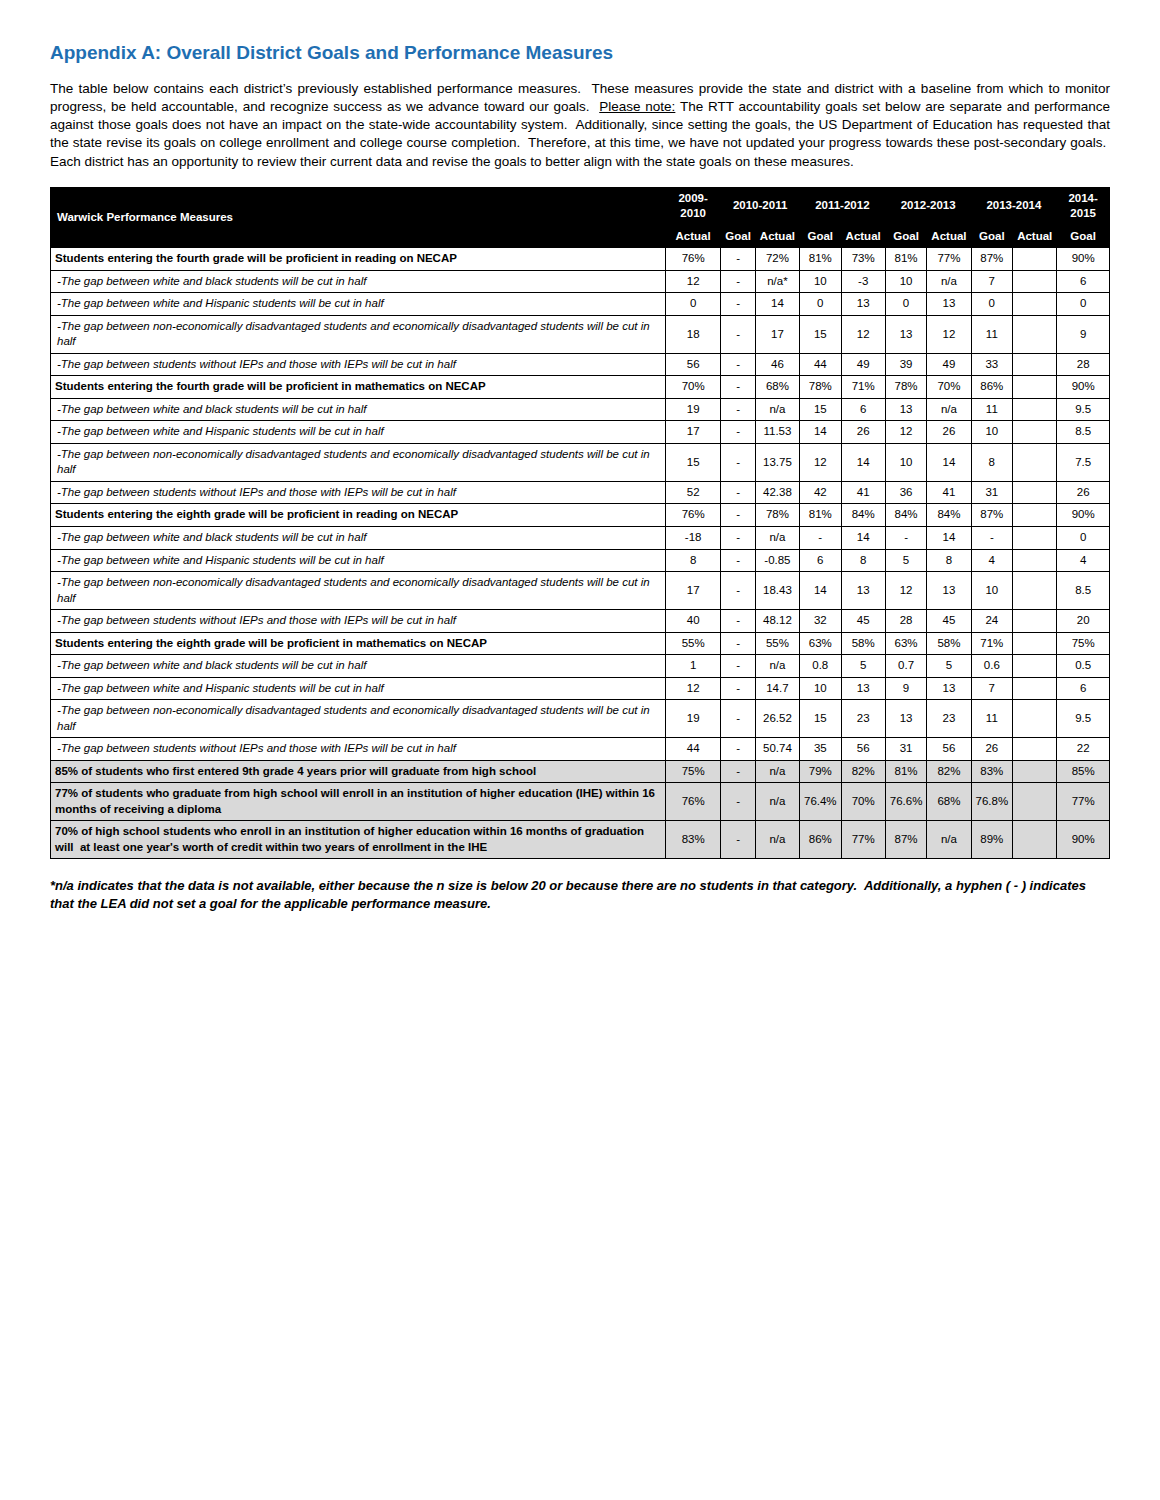Appendix A: Overall District Goals and Performance Measures
The table below contains each district’s previously established performance measures. These measures provide the state and district with a baseline from which to monitor progress, be held accountable, and recognize success as we advance toward our goals. Please note: The RTT accountability goals set below are separate and performance against those goals does not have an impact on the state-wide accountability system. Additionally, since setting the goals, the US Department of Education has requested that the state revise its goals on college enrollment and college course completion. Therefore, at this time, we have not updated your progress towards these post-secondary goals. Each district has an opportunity to review their current data and revise the goals to better align with the state goals on these measures.
| Warwick Performance Measures | 2009-2010 | 2010-2011 | 2011-2012 | 2012-2013 | 2013-2014 | 2014-2015 |
| --- | --- | --- | --- | --- | --- | --- |
| Actual | Goal | Actual | Goal | Actual | Goal | Actual | Goal | Actual | Goal |
| Students entering the fourth grade will be proficient in reading on NECAP | 76% | - | 72% | 81% | 73% | 81% | 77% | 87% | | 90% |
| -The gap between white and black students will be cut in half | 12 | - | n/a* | 10 | -3 | 10 | n/a | 7 | | 6 |
| -The gap between white and Hispanic students will be cut in half | 0 | - | 14 | 0 | 13 | 0 | 13 | 0 | | 0 |
| -The gap between non-economically disadvantaged students and economically disadvantaged students will be cut in half | 18 | - | 17 | 15 | 12 | 13 | 12 | 11 | | 9 |
| -The gap between students without IEPs and those with IEPs will be cut in half | 56 | - | 46 | 44 | 49 | 39 | 49 | 33 | | 28 |
| Students entering the fourth grade will be proficient in mathematics on NECAP | 70% | - | 68% | 78% | 71% | 78% | 70% | 86% | | 90% |
| -The gap between white and black students will be cut in half | 19 | - | n/a | 15 | 6 | 13 | n/a | 11 | | 9.5 |
| -The gap between white and Hispanic students will be cut in half | 17 | - | 11.53 | 14 | 26 | 12 | 26 | 10 | | 8.5 |
| -The gap between non-economically disadvantaged students and economically disadvantaged students will be cut in half | 15 | - | 13.75 | 12 | 14 | 10 | 14 | 8 | | 7.5 |
| -The gap between students without IEPs and those with IEPs will be cut in half | 52 | - | 42.38 | 42 | 41 | 36 | 41 | 31 | | 26 |
| Students entering the eighth grade will be proficient in reading on NECAP | 76% | - | 78% | 81% | 84% | 84% | 84% | 87% | | 90% |
| -The gap between white and black students will be cut in half | -18 | - | n/a | - | 14 | - | 14 | - | | 0 |
| -The gap between white and Hispanic students will be cut in half | 8 | - | -0.85 | 6 | 8 | 5 | 8 | 4 | | 4 |
| -The gap between non-economically disadvantaged students and economically disadvantaged students will be cut in half | 17 | - | 18.43 | 14 | 13 | 12 | 13 | 10 | | 8.5 |
| -The gap between students without IEPs and those with IEPs will be cut in half | 40 | - | 48.12 | 32 | 45 | 28 | 45 | 24 | | 20 |
| Students entering the eighth grade will be proficient in mathematics on NECAP | 55% | - | 55% | 63% | 58% | 63% | 58% | 71% | | 75% |
| -The gap between white and black students will be cut in half | 1 | - | n/a | 0.8 | 5 | 0.7 | 5 | 0.6 | | 0.5 |
| -The gap between white and Hispanic students will be cut in half | 12 | - | 14.7 | 10 | 13 | 9 | 13 | 7 | | 6 |
| -The gap between non-economically disadvantaged students and economically disadvantaged students will be cut in half | 19 | - | 26.52 | 15 | 23 | 13 | 23 | 11 | | 9.5 |
| -The gap between students without IEPs and those with IEPs will be cut in half | 44 | - | 50.74 | 35 | 56 | 31 | 56 | 26 | | 22 |
| 85% of students who first entered 9th grade 4 years prior will graduate from high school | 75% | - | n/a | 79% | 82% | 81% | 82% | 83% | | 85% |
| 77% of students who graduate from high school will enroll in an institution of higher education (IHE) within 16 months of receiving a diploma | 76% | - | n/a | 76.4% | 70% | 76.6% | 68% | 76.8% | | 77% |
| 70% of high school students who enroll in an institution of higher education within 16 months of graduation will at least one year's worth of credit within two years of enrollment in the IHE | 83% | - | n/a | 86% | 77% | 87% | n/a | 89% | | 90% |
*n/a indicates that the data is not available, either because the n size is below 20 or because there are no students in that category. Additionally, a hyphen ( - ) indicates that the LEA did not set a goal for the applicable performance measure.